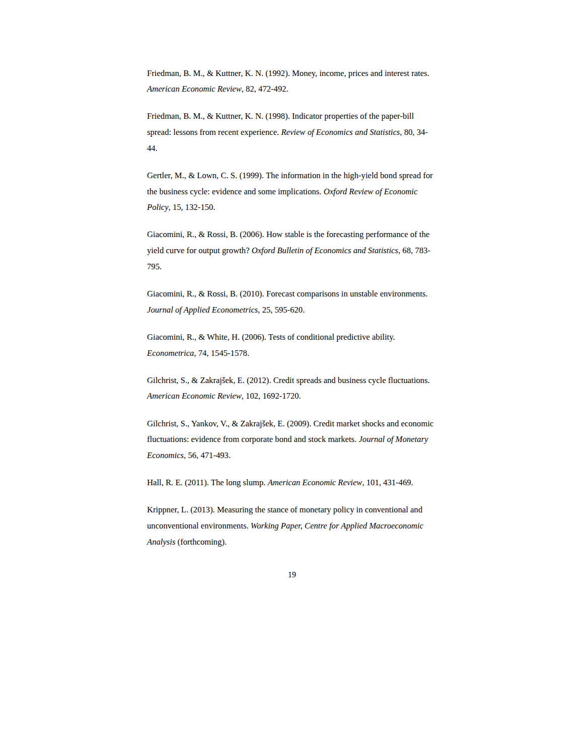Friedman, B. M., & Kuttner, K. N. (1992). Money, income, prices and interest rates. American Economic Review, 82, 472-492.
Friedman, B. M., & Kuttner, K. N. (1998). Indicator properties of the paper-bill spread: lessons from recent experience. Review of Economics and Statistics, 80, 34-44.
Gertler, M., & Lown, C. S. (1999). The information in the high-yield bond spread for the business cycle: evidence and some implications. Oxford Review of Economic Policy, 15, 132-150.
Giacomini, R., & Rossi, B. (2006). How stable is the forecasting performance of the yield curve for output growth? Oxford Bulletin of Economics and Statistics, 68, 783-795.
Giacomini, R., & Rossi, B. (2010). Forecast comparisons in unstable environments. Journal of Applied Econometrics, 25, 595-620.
Giacomini, R., & White, H. (2006). Tests of conditional predictive ability. Econometrica, 74, 1545-1578.
Gilchrist, S., & Zakrajšek, E. (2012). Credit spreads and business cycle fluctuations. American Economic Review, 102, 1692-1720.
Gilchrist, S., Yankov, V., & Zakrajšek, E. (2009). Credit market shocks and economic fluctuations: evidence from corporate bond and stock markets. Journal of Monetary Economics, 56, 471-493.
Hall, R. E. (2011). The long slump. American Economic Review, 101, 431-469.
Krippner, L. (2013). Measuring the stance of monetary policy in conventional and unconventional environments. Working Paper, Centre for Applied Macroeconomic Analysis (forthcoming).
19